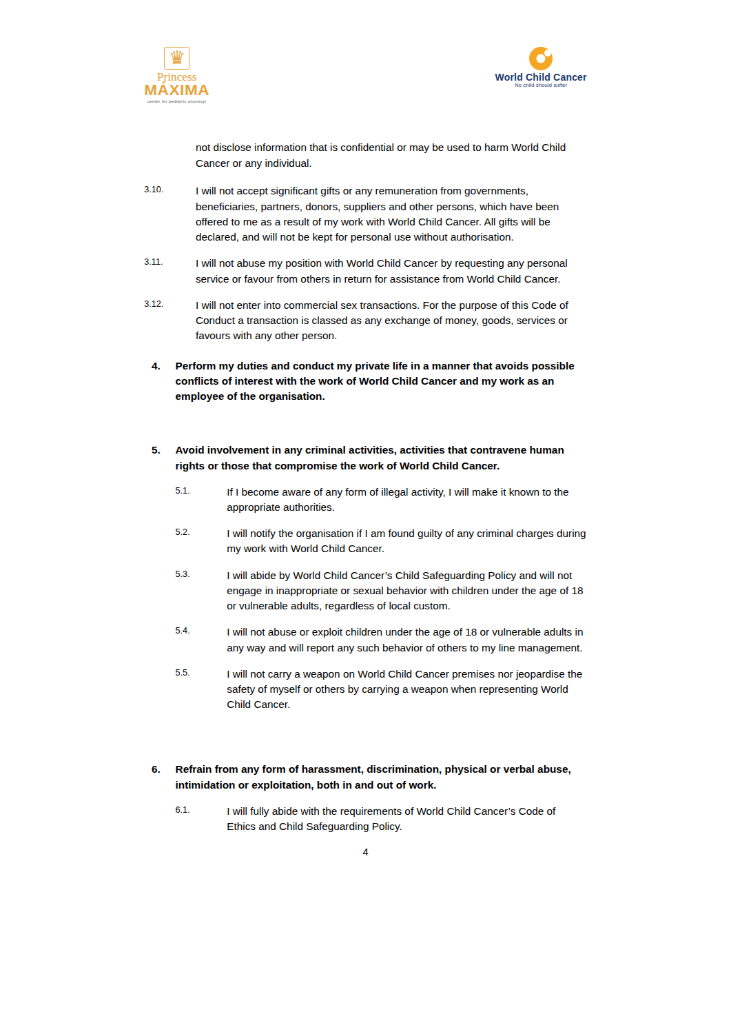♛
Princess
MÁXIMA
center for pediatric oncology
World Child Cancer
No child should suffer
not disclose information that is confidential or may be used to harm World Child Cancer or any individual.
3.10. I will not accept significant gifts or any remuneration from governments, beneficiaries, partners, donors, suppliers and other persons, which have been offered to me as a result of my work with World Child Cancer. All gifts will be declared, and will not be kept for personal use without authorisation.
3.11. I will not abuse my position with World Child Cancer by requesting any personal service or favour from others in return for assistance from World Child Cancer.
3.12. I will not enter into commercial sex transactions. For the purpose of this Code of Conduct a transaction is classed as any exchange of money, goods, services or favours with any other person.
Perform my duties and conduct my private life in a manner that avoids possible conflicts of interest with the work of World Child Cancer and my work as an employee of the organisation.
Avoid involvement in any criminal activities, activities that contravene human rights or those that compromise the work of World Child Cancer.
5.1. If I become aware of any form of illegal activity, I will make it known to the appropriate authorities.
5.2. I will notify the organisation if I am found guilty of any criminal charges during my work with World Child Cancer.
5.3. I will abide by World Child Cancer’s Child Safeguarding Policy and will not engage in inappropriate or sexual behavior with children under the age of 18 or vulnerable adults, regardless of local custom.
5.4. I will not abuse or exploit children under the age of 18 or vulnerable adults in any way and will report any such behavior of others to my line management.
5.5. I will not carry a weapon on World Child Cancer premises nor jeopardise the safety of myself or others by carrying a weapon when representing World Child Cancer.
Refrain from any form of harassment, discrimination, physical or verbal abuse, intimidation or exploitation, both in and out of work.
6.1. I will fully abide with the requirements of World Child Cancer’s Code of Ethics and Child Safeguarding Policy.
4